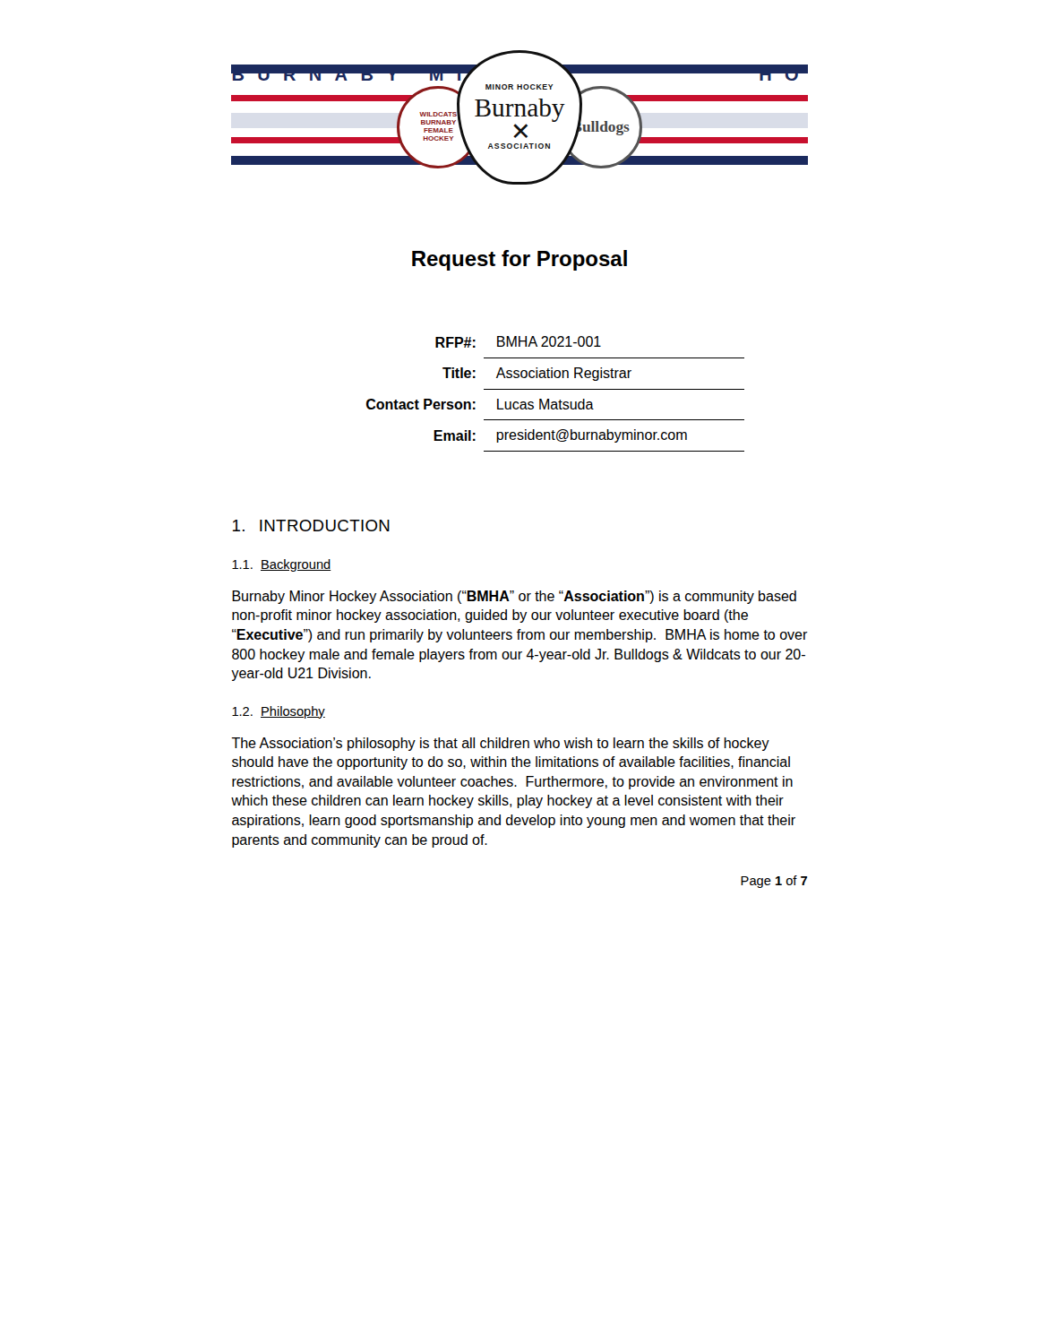B U R N A B Y M I N O R H O C K E Y A S S O C I A T I O N
Wildcats
Burnaby
Female
Hockey
Minor Hockey
Burnaby
✕
Association
Bulldogs
Request for Proposal
| RFP#: | BMHA 2021-001 |
| Title: | Association Registrar |
| Contact Person: | Lucas Matsuda |
| Email: | president@burnabyminor.com |
1. INTRODUCTION
1.1. Background
Burnaby Minor Hockey Association (“BMHA” or the “Association”) is a community based non-profit minor hockey association, guided by our volunteer executive board (the “Executive”) and run primarily by volunteers from our membership. BMHA is home to over 800 hockey male and female players from our 4-year-old Jr. Bulldogs & Wildcats to our 20-year-old U21 Division.
1.2. Philosophy
The Association’s philosophy is that all children who wish to learn the skills of hockey should have the opportunity to do so, within the limitations of available facilities, financial restrictions, and available volunteer coaches. Furthermore, to provide an environment in which these children can learn hockey skills, play hockey at a level consistent with their aspirations, learn good sportsmanship and develop into young men and women that their parents and community can be proud of.
Page 1 of 7